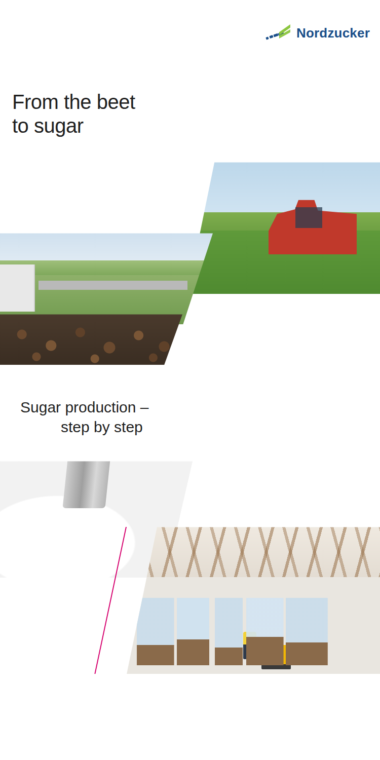Nordzucker
From the beet
to sugar
Sugar production – step by step